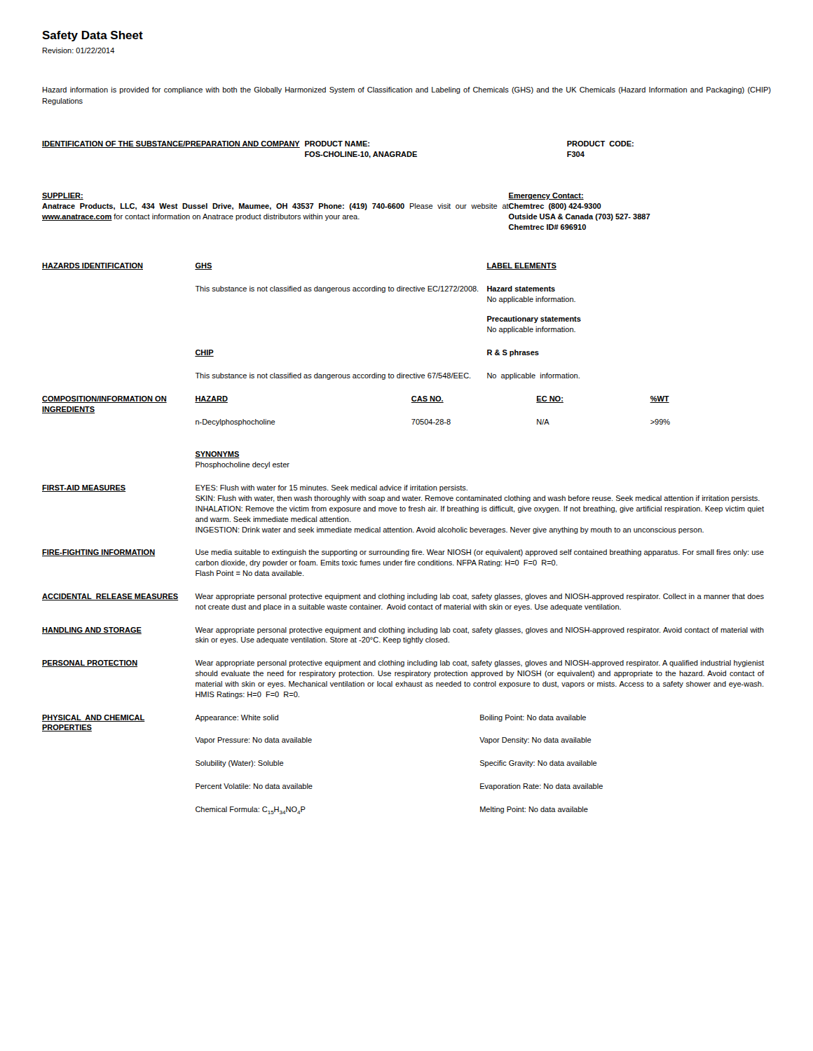Safety Data Sheet
Revision: 01/22/2014
Hazard information is provided for compliance with both the Globally Harmonized System of Classification and Labeling of Chemicals (GHS) and the UK Chemicals (Hazard Information and Packaging) (CHIP) Regulations
| IDENTIFICATION OF THE SUBSTANCE/PREPARATION AND COMPANY | PRODUCT NAME: FOS-CHOLINE-10, ANAGRADE | PRODUCT CODE: F304 |
| SUPPLIER: Anatrace Products, LLC, 434 West Dussel Drive, Maumee, OH 43537 Phone: (419) 740-6600 Please visit our website at www.anatrace.com for contact information on Anatrace product distributors within your area. | Emergency Contact: Chemtrec (800) 424-9300 Outside USA & Canada (703) 527- 3887 Chemtrec ID# 696910 |
| HAZARDS IDENTIFICATION | GHS | LABEL ELEMENTS |
| | This substance is not classified as dangerous according to directive EC/1272/2008. | Hazard statements No applicable information. Precautionary statements No applicable information. |
| | CHIP | R & S phrases |
| | This substance is not classified as dangerous according to directive 67/548/EEC. | No applicable information. |
| COMPOSITION/INFORMATION ON INGREDIENTS | / HAZARD / CAS NO. / EC NO: / %WT / / n-Decylphosphocholine / 70504-28-8 / N/A / >99% / SYNONYMS Phosphocholine decyl ester |
| FIRST-AID MEASURES | EYES: Flush with water for 15 minutes. Seek medical advice if irritation persists. SKIN: Flush with water, then wash thoroughly with soap and water. Remove contaminated clothing and wash before reuse. Seek medical attention if irritation persists. INHALATION: Remove the victim from exposure and move to fresh air. If breathing is difficult, give oxygen. If not breathing, give artificial respiration. Keep victim quiet and warm. Seek immediate medical attention. INGESTION: Drink water and seek immediate medical attention. Avoid alcoholic beverages. Never give anything by mouth to an unconscious person. |
| FIRE-FIGHTING INFORMATION | Use media suitable to extinguish the supporting or surrounding fire. Wear NIOSH (or equivalent) approved self contained breathing apparatus. For small fires only: use carbon dioxide, dry powder or foam. Emits toxic fumes under fire conditions. NFPA Rating: H=0 F=0 R=0. Flash Point = No data available. |
| ACCIDENTAL RELEASE MEASURES | Wear appropriate personal protective equipment and clothing including lab coat, safety glasses, gloves and NIOSH-approved respirator. Collect in a manner that does not create dust and place in a suitable waste container. Avoid contact of material with skin or eyes. Use adequate ventilation. |
| HANDLING AND STORAGE | Wear appropriate personal protective equipment and clothing including lab coat, safety glasses, gloves and NIOSH-approved respirator. Avoid contact of material with skin or eyes. Use adequate ventilation. Store at -20°C. Keep tightly closed. |
| PERSONAL PROTECTION | Wear appropriate personal protective equipment and clothing including lab coat, safety glasses, gloves and NIOSH-approved respirator. A qualified industrial hygienist should evaluate the need for respiratory protection. Use respiratory protection approved by NIOSH (or equivalent) and appropriate to the hazard. Avoid contact of material with skin or eyes. Mechanical ventilation or local exhaust as needed to control exposure to dust, vapors or mists. Access to a safety shower and eye-wash. HMIS Ratings: H=0 F=0 R=0. |
| PHYSICAL AND CHEMICAL PROPERTIES | / Appearance: White solid / Boiling Point: No data available / / Vapor Pressure: No data available / Vapor Density: No data available / / Solubility (Water): Soluble / Specific Gravity: No data available / / Percent Volatile: No data available / Evaporation Rate: No data available / / Chemical Formula: C 15 H 34 NO 4 P / Melting Point: No data available / |